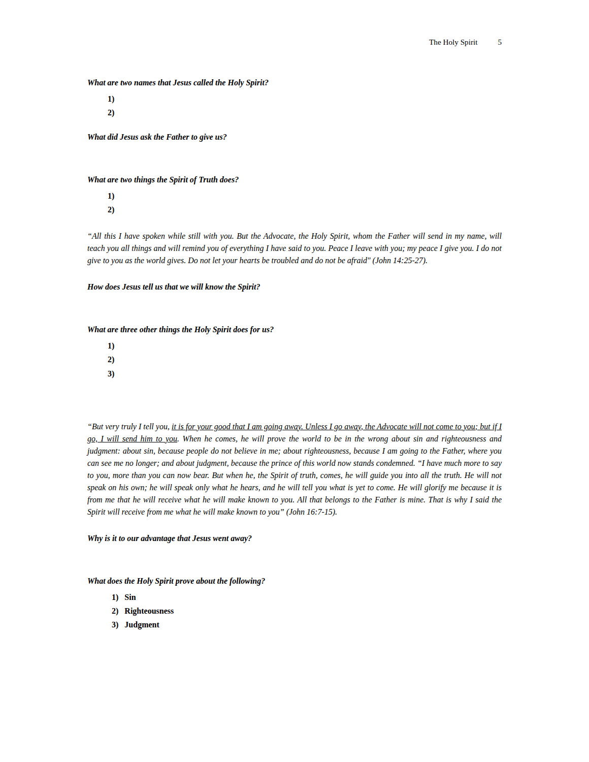The Holy Spirit 5
What are two names that Jesus called the Holy Spirit?
1)
2)
What did Jesus ask the Father to give us?
What are two things the Spirit of Truth does?
1)
2)
“All this I have spoken while still with you. But the Advocate, the Holy Spirit, whom the Father will send in my name, will teach you all things and will remind you of everything I have said to you. Peace I leave with you; my peace I give you. I do not give to you as the world gives. Do not let your hearts be troubled and do not be afraid" (John 14:25-27).
How does Jesus tell us that we will know the Spirit?
What are three other things the Holy Spirit does for us?
1)
2)
3)
“But very truly I tell you, it is for your good that I am going away. Unless I go away, the Advocate will not come to you; but if I go, I will send him to you. When he comes, he will prove the world to be in the wrong about sin and righteousness and judgment: about sin, because people do not believe in me; about righteousness, because I am going to the Father, where you can see me no longer; and about judgment, because the prince of this world now stands condemned. “I have much more to say to you, more than you can now bear. But when he, the Spirit of truth, comes, he will guide you into all the truth. He will not speak on his own; he will speak only what he hears, and he will tell you what is yet to come. He will glorify me because it is from me that he will receive what he will make known to you. All that belongs to the Father is mine. That is why I said the Spirit will receive from me what he will make known to you” (John 16:7-15).
Why is it to our advantage that Jesus went away?
What does the Holy Spirit prove about the following?
1) Sin
2) Righteousness
3) Judgment